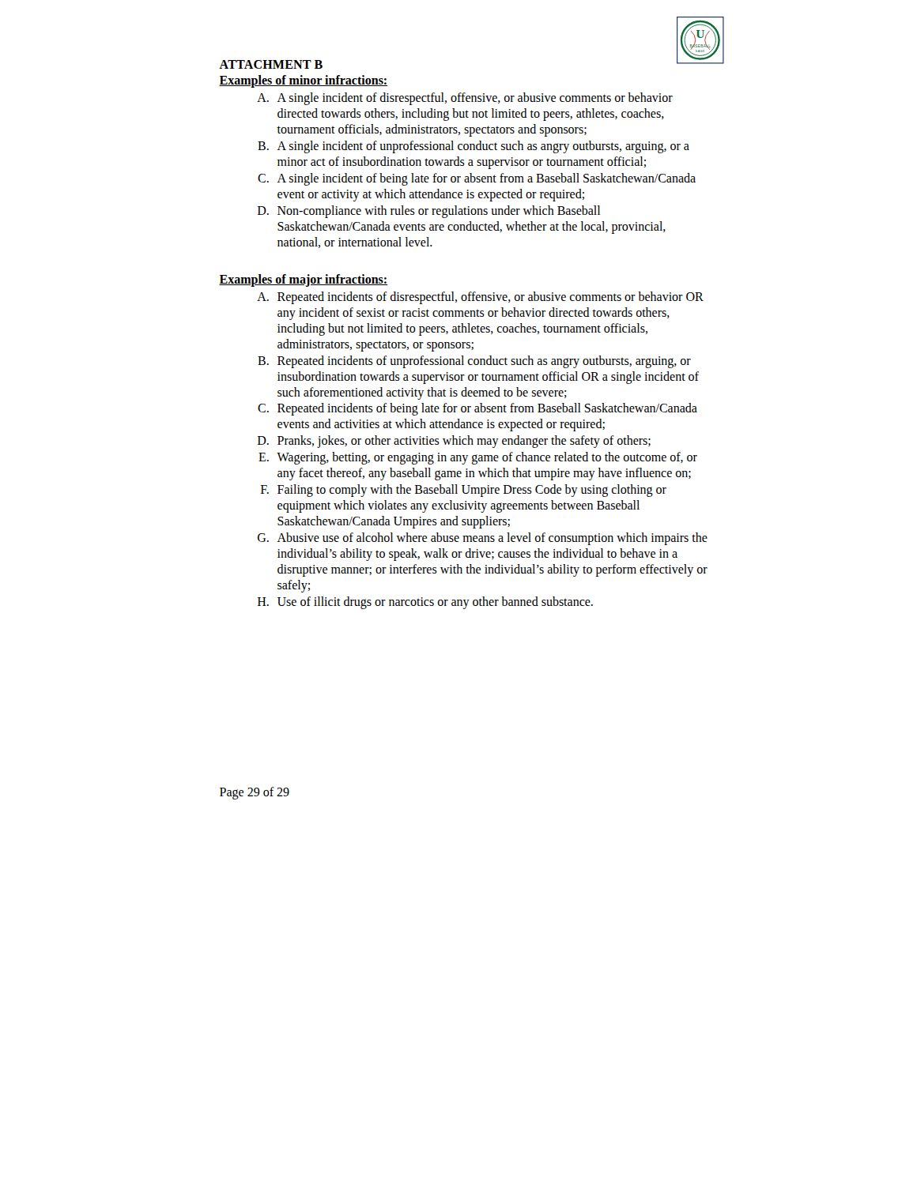U BASEBALL SASK
ATTACHMENT B
Examples of minor infractions:
A single incident of disrespectful, offensive, or abusive comments or behavior directed towards others, including but not limited to peers, athletes, coaches, tournament officials, administrators, spectators and sponsors;
A single incident of unprofessional conduct such as angry outbursts, arguing, or a minor act of insubordination towards a supervisor or tournament official;
A single incident of being late for or absent from a Baseball Saskatchewan/Canada event or activity at which attendance is expected or required;
Non-compliance with rules or regulations under which Baseball Saskatchewan/Canada events are conducted, whether at the local, provincial, national, or international level.
Examples of major infractions:
Repeated incidents of disrespectful, offensive, or abusive comments or behavior OR any incident of sexist or racist comments or behavior directed towards others, including but not limited to peers, athletes, coaches, tournament officials, administrators, spectators, or sponsors;
Repeated incidents of unprofessional conduct such as angry outbursts, arguing, or insubordination towards a supervisor or tournament official OR a single incident of such aforementioned activity that is deemed to be severe;
Repeated incidents of being late for or absent from Baseball Saskatchewan/Canada events and activities at which attendance is expected or required;
Pranks, jokes, or other activities which may endanger the safety of others;
Wagering, betting, or engaging in any game of chance related to the outcome of, or any facet thereof, any baseball game in which that umpire may have influence on;
Failing to comply with the Baseball Umpire Dress Code by using clothing or equipment which violates any exclusivity agreements between Baseball Saskatchewan/Canada Umpires and suppliers;
Abusive use of alcohol where abuse means a level of consumption which impairs the individual’s ability to speak, walk or drive; causes the individual to behave in a disruptive manner; or interferes with the individual’s ability to perform effectively or safely;
Use of illicit drugs or narcotics or any other banned substance.
Page 29 of 29